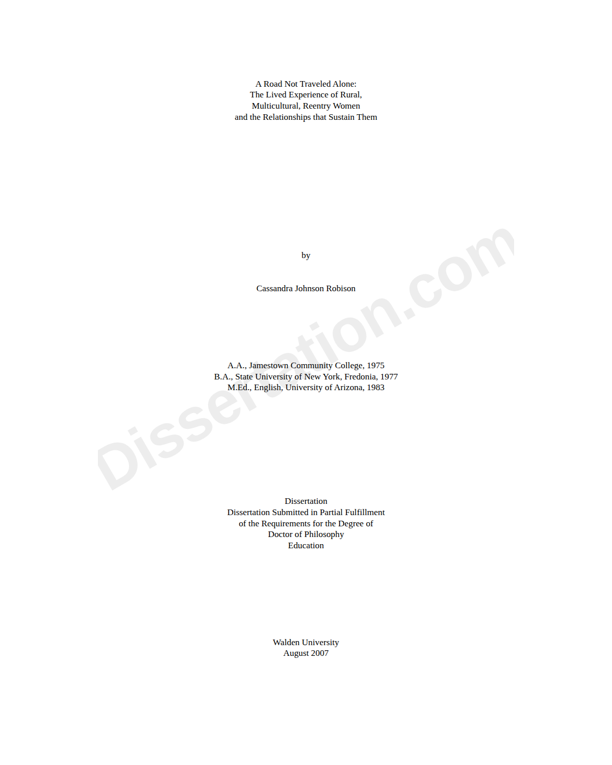Dissertation.com
A Road Not Traveled Alone:
The Lived Experience of Rural,
Multicultural, Reentry Women
and the Relationships that Sustain Them
by
Cassandra Johnson Robison
A.A., Jamestown Community College, 1975
B.A., State University of New York, Fredonia, 1977
M.Ed., English, University of Arizona, 1983
Dissertation
Dissertation Submitted in Partial Fulfillment
of the Requirements for the Degree of
Doctor of Philosophy
Education
Walden University
August 2007